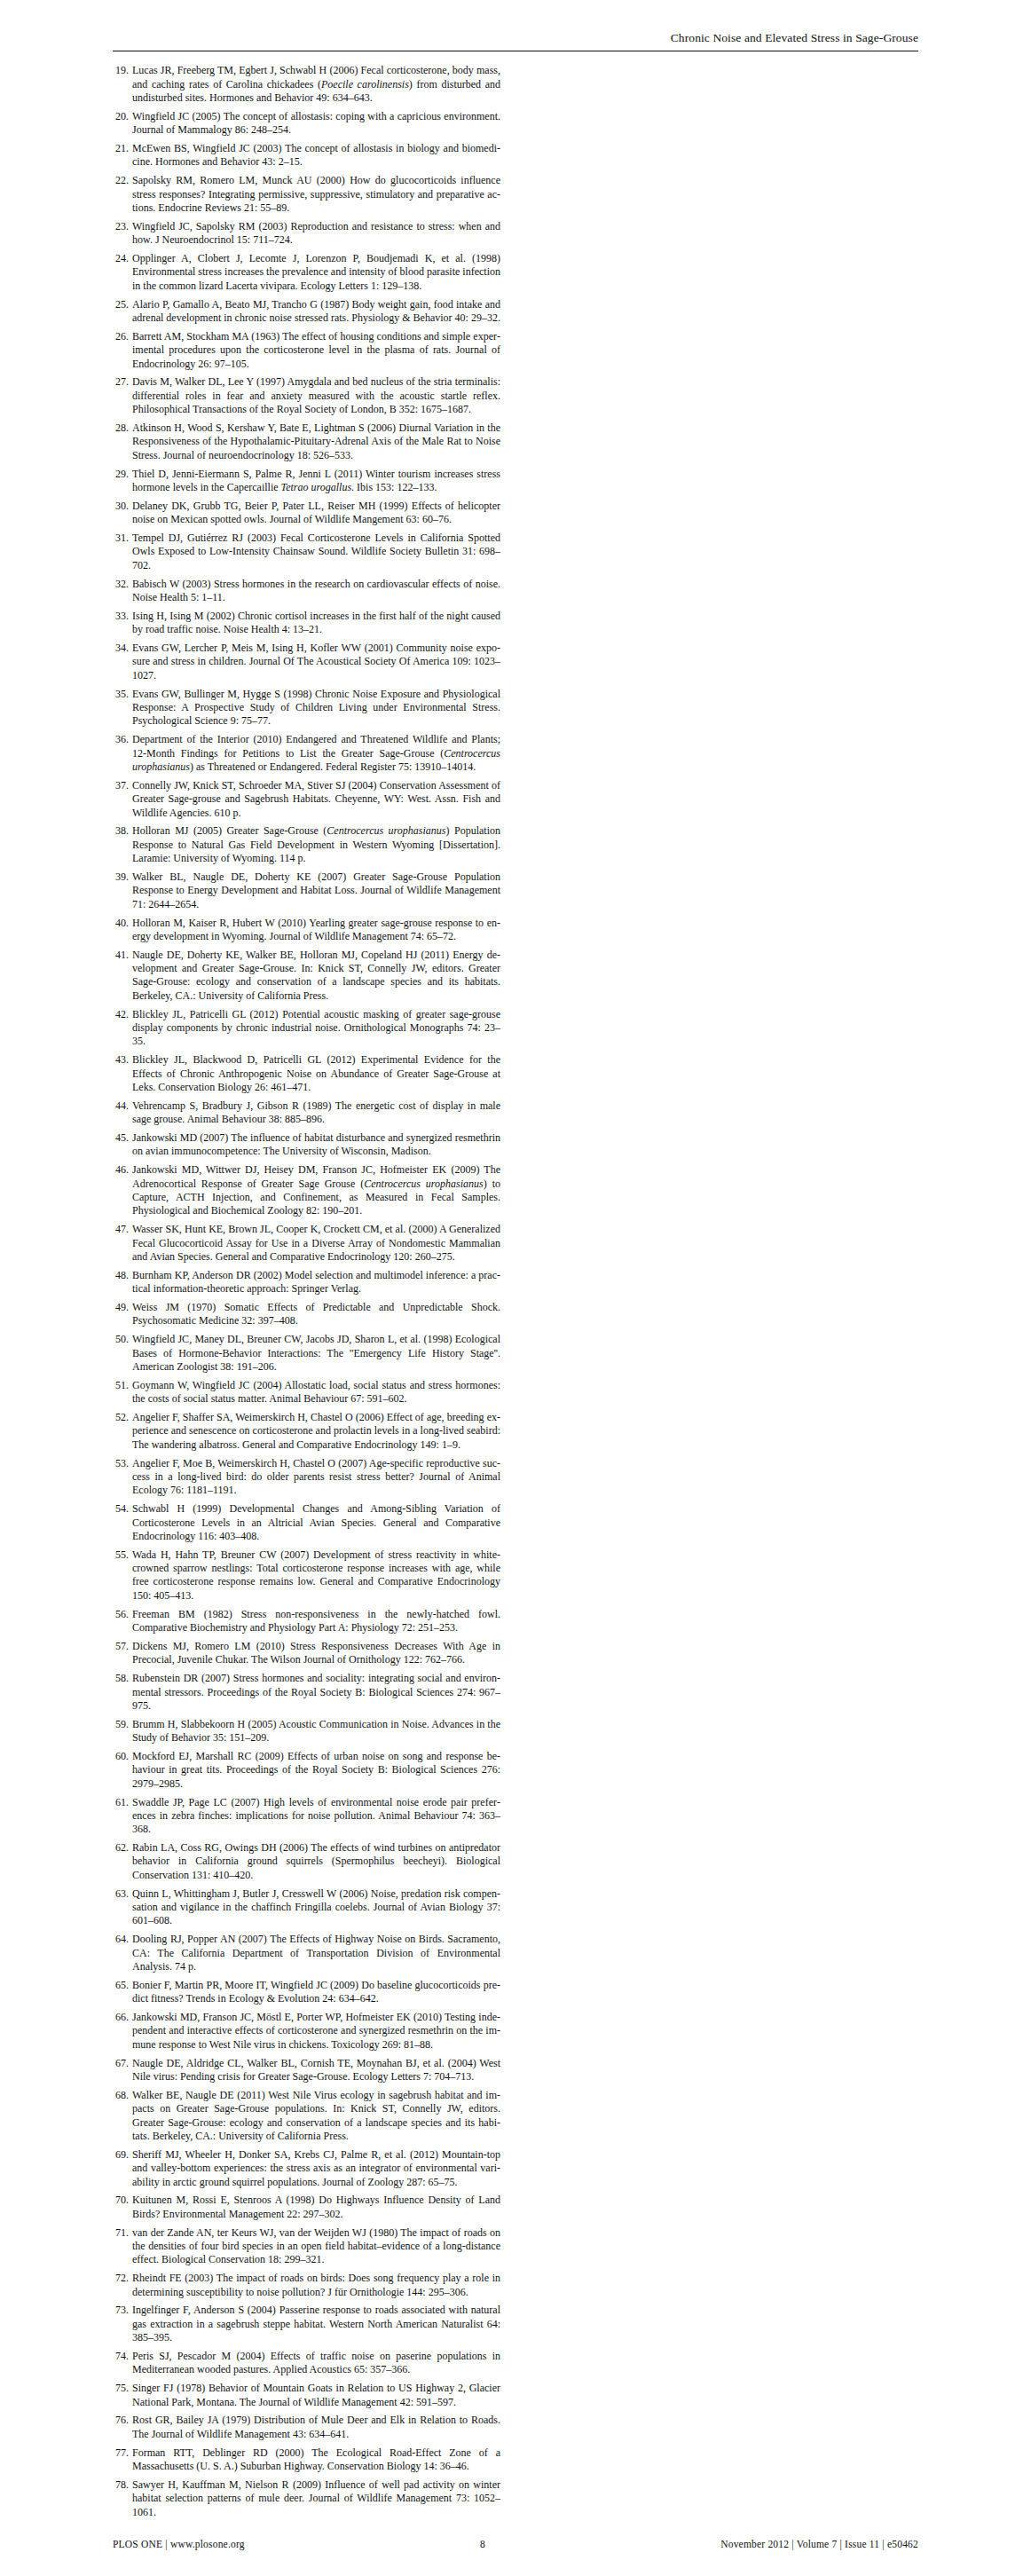Chronic Noise and Elevated Stress in Sage-Grouse
19. Lucas JR, Freeberg TM, Egbert J, Schwabl H (2006) Fecal corticosterone, body mass, and caching rates of Carolina chickadees (Poecile carolinensis) from disturbed and undisturbed sites. Hormones and Behavior 49: 634–643.
20. Wingfield JC (2005) The concept of allostasis: coping with a capricious environment. Journal of Mammalogy 86: 248–254.
21. McEwen BS, Wingfield JC (2003) The concept of allostasis in biology and biomedicine. Hormones and Behavior 43: 2–15.
22. Sapolsky RM, Romero LM, Munck AU (2000) How do glucocorticoids influence stress responses? Integrating permissive, suppressive, stimulatory and preparative actions. Endocrine Reviews 21: 55–89.
23. Wingfield JC, Sapolsky RM (2003) Reproduction and resistance to stress: when and how. J Neuroendocrinol 15: 711–724.
24. Opplinger A, Clobert J, Lecomte J, Lorenzon P, Boudjemadi K, et al. (1998) Environmental stress increases the prevalence and intensity of blood parasite infection in the common lizard Lacerta vivipara. Ecology Letters 1: 129–138.
25. Alario P, Gamallo A, Beato MJ, Trancho G (1987) Body weight gain, food intake and adrenal development in chronic noise stressed rats. Physiology & Behavior 40: 29–32.
26. Barrett AM, Stockham MA (1963) The effect of housing conditions and simple experimental procedures upon the corticosterone level in the plasma of rats. Journal of Endocrinology 26: 97–105.
27. Davis M, Walker DL, Lee Y (1997) Amygdala and bed nucleus of the stria terminalis: differential roles in fear and anxiety measured with the acoustic startle reflex. Philosophical Transactions of the Royal Society of London, B 352: 1675–1687.
28. Atkinson H, Wood S, Kershaw Y, Bate E, Lightman S (2006) Diurnal Variation in the Responsiveness of the Hypothalamic-Pituitary-Adrenal Axis of the Male Rat to Noise Stress. Journal of neuroendocrinology 18: 526–533.
29. Thiel D, Jenni-Eiermann S, Palme R, Jenni L (2011) Winter tourism increases stress hormone levels in the Capercaillie Tetrao urogallus. Ibis 153: 122–133.
30. Delaney DK, Grubb TG, Beier P, Pater LL, Reiser MH (1999) Effects of helicopter noise on Mexican spotted owls. Journal of Wildlife Mangement 63: 60–76.
31. Tempel DJ, Gutiérrez RJ (2003) Fecal Corticosterone Levels in California Spotted Owls Exposed to Low-Intensity Chainsaw Sound. Wildlife Society Bulletin 31: 698–702.
32. Babisch W (2003) Stress hormones in the research on cardiovascular effects of noise. Noise Health 5: 1–11.
33. Ising H, Ising M (2002) Chronic cortisol increases in the first half of the night caused by road traffic noise. Noise Health 4: 13–21.
34. Evans GW, Lercher P, Meis M, Ising H, Kofler WW (2001) Community noise exposure and stress in children. Journal Of The Acoustical Society Of America 109: 1023–1027.
35. Evans GW, Bullinger M, Hygge S (1998) Chronic Noise Exposure and Physiological Response: A Prospective Study of Children Living under Environmental Stress. Psychological Science 9: 75–77.
36. Department of the Interior (2010) Endangered and Threatened Wildlife and Plants; 12-Month Findings for Petitions to List the Greater Sage-Grouse (Centrocercus urophasianus) as Threatened or Endangered. Federal Register 75: 13910–14014.
37. Connelly JW, Knick ST, Schroeder MA, Stiver SJ (2004) Conservation Assessment of Greater Sage-grouse and Sagebrush Habitats. Cheyenne, WY: West. Assn. Fish and Wildlife Agencies. 610 p.
38. Holloran MJ (2005) Greater Sage-Grouse (Centrocercus urophasianus) Population Response to Natural Gas Field Development in Western Wyoming [Dissertation]. Laramie: University of Wyoming. 114 p.
39. Walker BL, Naugle DE, Doherty KE (2007) Greater Sage-Grouse Population Response to Energy Development and Habitat Loss. Journal of Wildlife Management 71: 2644–2654.
40. Holloran M, Kaiser R, Hubert W (2010) Yearling greater sage-grouse response to energy development in Wyoming. Journal of Wildlife Management 74: 65–72.
41. Naugle DE, Doherty KE, Walker BE, Holloran MJ, Copeland HJ (2011) Energy development and Greater Sage-Grouse. In: Knick ST, Connelly JW, editors. Greater Sage-Grouse: ecology and conservation of a landscape species and its habitats. Berkeley, CA.: University of California Press.
42. Blickley JL, Patricelli GL (2012) Potential acoustic masking of greater sage-grouse display components by chronic industrial noise. Ornithological Monographs 74: 23–35.
43. Blickley JL, Blackwood D, Patricelli GL (2012) Experimental Evidence for the Effects of Chronic Anthropogenic Noise on Abundance of Greater Sage-Grouse at Leks. Conservation Biology 26: 461–471.
44. Vehrencamp S, Bradbury J, Gibson R (1989) The energetic cost of display in male sage grouse. Animal Behaviour 38: 885–896.
45. Jankowski MD (2007) The influence of habitat disturbance and synergized resmethrin on avian immunocompetence: The University of Wisconsin, Madison.
46. Jankowski MD, Wittwer DJ, Heisey DM, Franson JC, Hofmeister EK (2009) The Adrenocortical Response of Greater Sage Grouse (Centrocercus urophasianus) to Capture, ACTH Injection, and Confinement, as Measured in Fecal Samples. Physiological and Biochemical Zoology 82: 190–201.
47. Wasser SK, Hunt KE, Brown JL, Cooper K, Crockett CM, et al. (2000) A Generalized Fecal Glucocorticoid Assay for Use in a Diverse Array of Nondomestic Mammalian and Avian Species. General and Comparative Endocrinology 120: 260–275.
48. Burnham KP, Anderson DR (2002) Model selection and multimodel inference: a practical information-theoretic approach: Springer Verlag.
49. Weiss JM (1970) Somatic Effects of Predictable and Unpredictable Shock. Psychosomatic Medicine 32: 397–408.
50. Wingfield JC, Maney DL, Breuner CW, Jacobs JD, Sharon L, et al. (1998) Ecological Bases of Hormone-Behavior Interactions: The ''Emergency Life History Stage''. American Zoologist 38: 191–206.
51. Goymann W, Wingfield JC (2004) Allostatic load, social status and stress hormones: the costs of social status matter. Animal Behaviour 67: 591–602.
52. Angelier F, Shaffer SA, Weimerskirch H, Chastel O (2006) Effect of age, breeding experience and senescence on corticosterone and prolactin levels in a long-lived seabird: The wandering albatross. General and Comparative Endocrinology 149: 1–9.
53. Angelier F, Moe B, Weimerskirch H, Chastel O (2007) Age-specific reproductive success in a long-lived bird: do older parents resist stress better? Journal of Animal Ecology 76: 1181–1191.
54. Schwabl H (1999) Developmental Changes and Among-Sibling Variation of Corticosterone Levels in an Altricial Avian Species. General and Comparative Endocrinology 116: 403–408.
55. Wada H, Hahn TP, Breuner CW (2007) Development of stress reactivity in white-crowned sparrow nestlings: Total corticosterone response increases with age, while free corticosterone response remains low. General and Comparative Endocrinology 150: 405–413.
56. Freeman BM (1982) Stress non-responsiveness in the newly-hatched fowl. Comparative Biochemistry and Physiology Part A: Physiology 72: 251–253.
57. Dickens MJ, Romero LM (2010) Stress Responsiveness Decreases With Age in Precocial, Juvenile Chukar. The Wilson Journal of Ornithology 122: 762–766.
58. Rubenstein DR (2007) Stress hormones and sociality: integrating social and environmental stressors. Proceedings of the Royal Society B: Biological Sciences 274: 967–975.
59. Brumm H, Slabbekoorn H (2005) Acoustic Communication in Noise. Advances in the Study of Behavior 35: 151–209.
60. Mockford EJ, Marshall RC (2009) Effects of urban noise on song and response behaviour in great tits. Proceedings of the Royal Society B: Biological Sciences 276: 2979–2985.
61. Swaddle JP, Page LC (2007) High levels of environmental noise erode pair preferences in zebra finches: implications for noise pollution. Animal Behaviour 74: 363–368.
62. Rabin LA, Coss RG, Owings DH (2006) The effects of wind turbines on antipredator behavior in California ground squirrels (Spermophilus beecheyi). Biological Conservation 131: 410–420.
63. Quinn L, Whittingham J, Butler J, Cresswell W (2006) Noise, predation risk compensation and vigilance in the chaffinch Fringilla coelebs. Journal of Avian Biology 37: 601–608.
64. Dooling RJ, Popper AN (2007) The Effects of Highway Noise on Birds. Sacramento, CA: The California Department of Transportation Division of Environmental Analysis. 74 p.
65. Bonier F, Martin PR, Moore IT, Wingfield JC (2009) Do baseline glucocorticoids predict fitness? Trends in Ecology & Evolution 24: 634–642.
66. Jankowski MD, Franson JC, Möstl E, Porter WP, Hofmeister EK (2010) Testing independent and interactive effects of corticosterone and synergized resmethrin on the immune response to West Nile virus in chickens. Toxicology 269: 81–88.
67. Naugle DE, Aldridge CL, Walker BL, Cornish TE, Moynahan BJ, et al. (2004) West Nile virus: Pending crisis for Greater Sage-Grouse. Ecology Letters 7: 704–713.
68. Walker BE, Naugle DE (2011) West Nile Virus ecology in sagebrush habitat and impacts on Greater Sage-Grouse populations. In: Knick ST, Connelly JW, editors. Greater Sage-Grouse: ecology and conservation of a landscape species and its habitats. Berkeley, CA.: University of California Press.
69. Sheriff MJ, Wheeler H, Donker SA, Krebs CJ, Palme R, et al. (2012) Mountain-top and valley-bottom experiences: the stress axis as an integrator of environmental variability in arctic ground squirrel populations. Journal of Zoology 287: 65–75.
70. Kuitunen M, Rossi E, Stenroos A (1998) Do Highways Influence Density of Land Birds? Environmental Management 22: 297–302.
71. van der Zande AN, ter Keurs WJ, van der Weijden WJ (1980) The impact of roads on the densities of four bird species in an open field habitat–evidence of a long-distance effect. Biological Conservation 18: 299–321.
72. Rheindt FE (2003) The impact of roads on birds: Does song frequency play a role in determining susceptibility to noise pollution? J für Ornithologie 144: 295–306.
73. Ingelfinger F, Anderson S (2004) Passerine response to roads associated with natural gas extraction in a sagebrush steppe habitat. Western North American Naturalist 64: 385–395.
74. Peris SJ, Pescador M (2004) Effects of traffic noise on paserine populations in Mediterranean wooded pastures. Applied Acoustics 65: 357–366.
75. Singer FJ (1978) Behavior of Mountain Goats in Relation to US Highway 2, Glacier National Park, Montana. The Journal of Wildlife Management 42: 591–597.
76. Rost GR, Bailey JA (1979) Distribution of Mule Deer and Elk in Relation to Roads. The Journal of Wildlife Management 43: 634–641.
77. Forman RTT, Deblinger RD (2000) The Ecological Road-Effect Zone of a Massachusetts (U. S. A.) Suburban Highway. Conservation Biology 14: 36–46.
78. Sawyer H, Kauffman M, Nielson R (2009) Influence of well pad activity on winter habitat selection patterns of mule deer. Journal of Wildlife Management 73: 1052–1061.
PLOS ONE | www.plosone.org
8
November 2012 | Volume 7 | Issue 11 | e50462